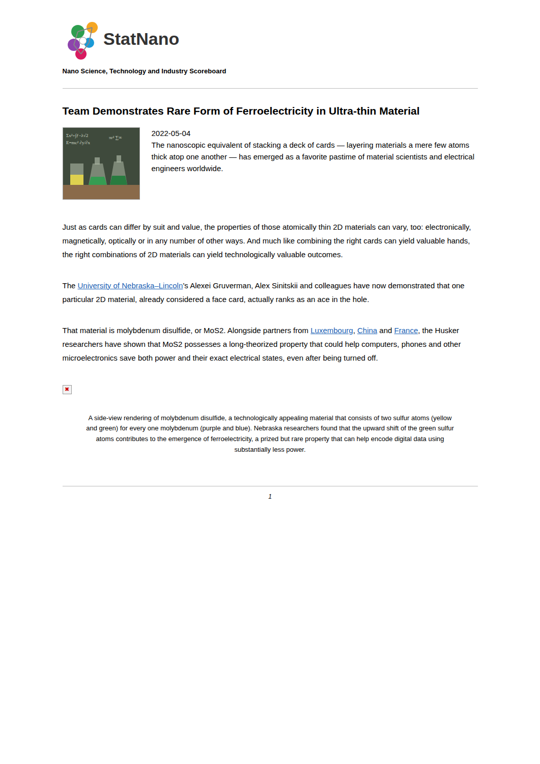StatNano
Nano Science, Technology and Industry Scoreboard
Team Demonstrates Rare Form of Ferroelectricity in Ultra-thin Material
Σx²+∫ƒ−λ√2 E=mc² ∂y/∂x πr² ∑∞
2022-05-04 The nanoscopic equivalent of stacking a deck of cards — layering materials a mere few atoms thick atop one another — has emerged as a favorite pastime of material scientists and electrical engineers worldwide.
Just as cards can differ by suit and value, the properties of those atomically thin 2D materials can vary, too: electronically, magnetically, optically or in any number of other ways. And much like combining the right cards can yield valuable hands, the right combinations of 2D materials can yield technologically valuable outcomes.
The University of Nebraska–Lincoln’s Alexei Gruverman, Alex Sinitskii and colleagues have now demonstrated that one particular 2D material, already considered a face card, actually ranks as an ace in the hole.
That material is molybdenum disulfide, or MoS2. Alongside partners from Luxembourg, China and France, the Husker researchers have shown that MoS2 possesses a long-theorized property that could help computers, phones and other microelectronics save both power and their exact electrical states, even after being turned off.
✖
A side-view rendering of molybdenum disulfide, a technologically appealing material that consists of two sulfur atoms (yellow and green) for every one molybdenum (purple and blue). Nebraska researchers found that the upward shift of the green sulfur atoms contributes to the emergence of ferroelectricity, a prized but rare property that can help encode digital data using substantially less power.
1